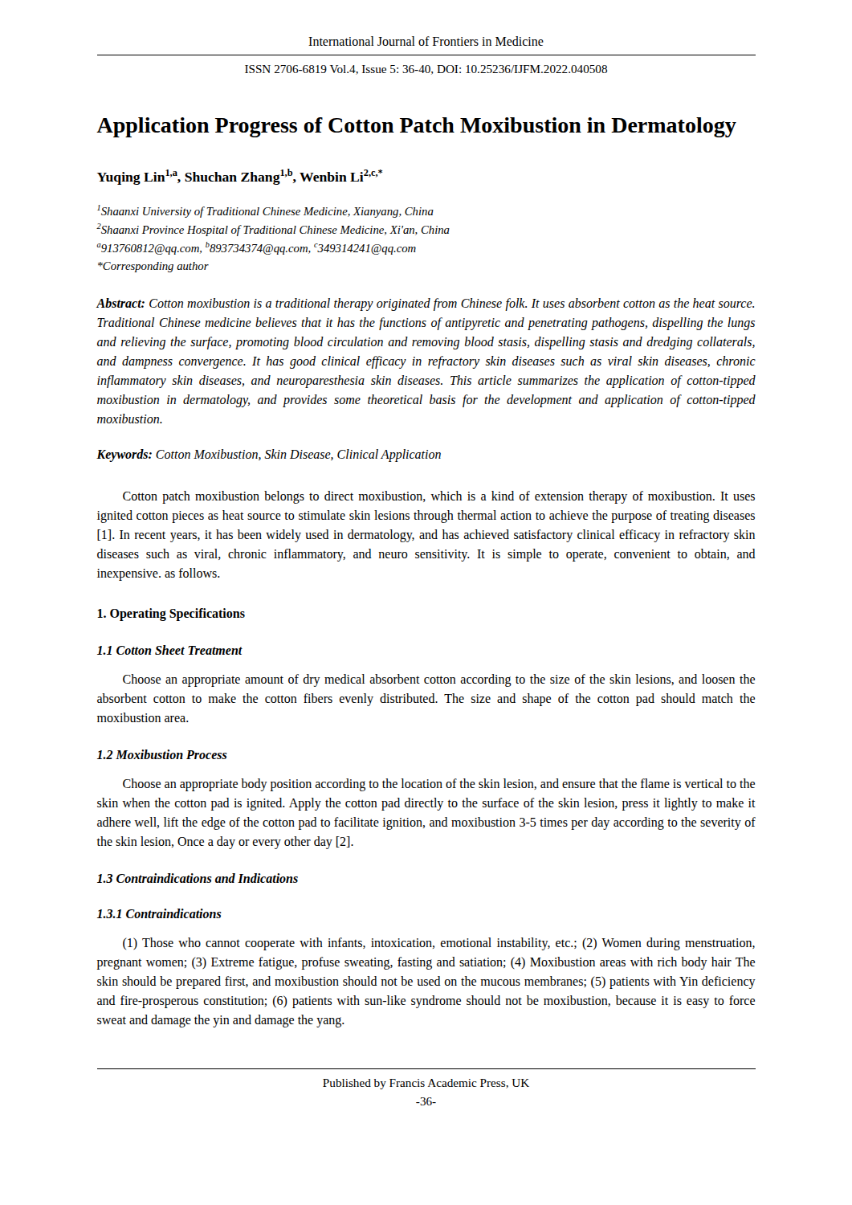International Journal of Frontiers in Medicine
ISSN 2706-6819 Vol.4, Issue 5: 36-40, DOI: 10.25236/IJFM.2022.040508
Application Progress of Cotton Patch Moxibustion in Dermatology
Yuqing Lin1,a, Shuchan Zhang1,b, Wenbin Li2,c,*
1Shaanxi University of Traditional Chinese Medicine, Xianyang, China
2Shaanxi Province Hospital of Traditional Chinese Medicine, Xi'an, China
a913760812@qq.com, b893734374@qq.com, c349314241@qq.com
*Corresponding author
Abstract: Cotton moxibustion is a traditional therapy originated from Chinese folk. It uses absorbent cotton as the heat source. Traditional Chinese medicine believes that it has the functions of antipyretic and penetrating pathogens, dispelling the lungs and relieving the surface, promoting blood circulation and removing blood stasis, dispelling stasis and dredging collaterals, and dampness convergence. It has good clinical efficacy in refractory skin diseases such as viral skin diseases, chronic inflammatory skin diseases, and neuroparesthesia skin diseases. This article summarizes the application of cotton-tipped moxibustion in dermatology, and provides some theoretical basis for the development and application of cotton-tipped moxibustion.
Keywords: Cotton Moxibustion, Skin Disease, Clinical Application
Cotton patch moxibustion belongs to direct moxibustion, which is a kind of extension therapy of moxibustion. It uses ignited cotton pieces as heat source to stimulate skin lesions through thermal action to achieve the purpose of treating diseases [1]. In recent years, it has been widely used in dermatology, and has achieved satisfactory clinical efficacy in refractory skin diseases such as viral, chronic inflammatory, and neuro sensitivity. It is simple to operate, convenient to obtain, and inexpensive. as follows.
1. Operating Specifications
1.1 Cotton Sheet Treatment
Choose an appropriate amount of dry medical absorbent cotton according to the size of the skin lesions, and loosen the absorbent cotton to make the cotton fibers evenly distributed. The size and shape of the cotton pad should match the moxibustion area.
1.2 Moxibustion Process
Choose an appropriate body position according to the location of the skin lesion, and ensure that the flame is vertical to the skin when the cotton pad is ignited. Apply the cotton pad directly to the surface of the skin lesion, press it lightly to make it adhere well, lift the edge of the cotton pad to facilitate ignition, and moxibustion 3-5 times per day according to the severity of the skin lesion, Once a day or every other day [2].
1.3 Contraindications and Indications
1.3.1 Contraindications
(1) Those who cannot cooperate with infants, intoxication, emotional instability, etc.; (2) Women during menstruation, pregnant women; (3) Extreme fatigue, profuse sweating, fasting and satiation; (4) Moxibustion areas with rich body hair The skin should be prepared first, and moxibustion should not be used on the mucous membranes; (5) patients with Yin deficiency and fire-prosperous constitution; (6) patients with sun-like syndrome should not be moxibustion, because it is easy to force sweat and damage the yin and damage the yang.
Published by Francis Academic Press, UK
-36-